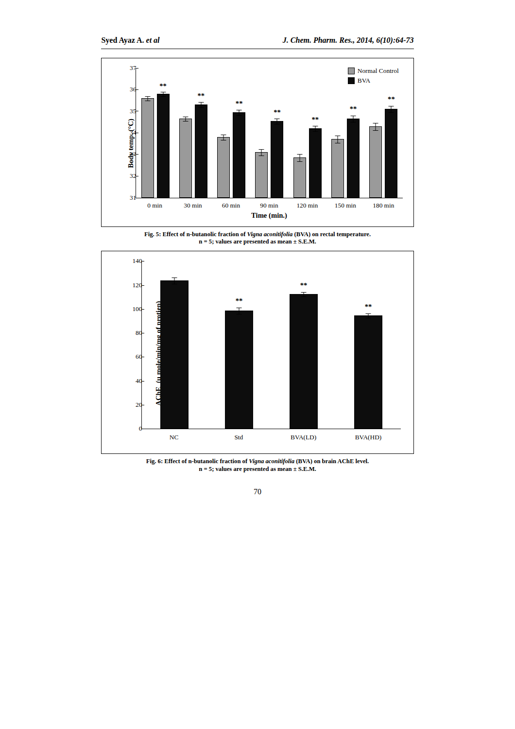Syed Ayaz A. et al
J. Chem. Pharm. Res., 2014, 6(10):64-73
Normal Control
BVA
Body temp. (°C)
37
36
35
34
33
32
31
**
**
**
**
**
**
**
0 min 30 min 60 min 90 min 120 min 150 min 180 min
Time (min.)
Fig. 5: Effect of n-butanolic fraction of Vigna aconitifolia (BVA) on rectal temperature.
n = 5; values are presented as mean ± S.E.M.
AChE (µ mole/min/mg of protien)
140
120
100
80
60
40
20
0
**
**
**
NC Std BVA(LD) BVA(HD)
Fig. 6: Effect of n-butanolic fraction of Vigna aconitifolia (BVA) on brain AChE level.
n = 5; values are presented as mean ± S.E.M.
70